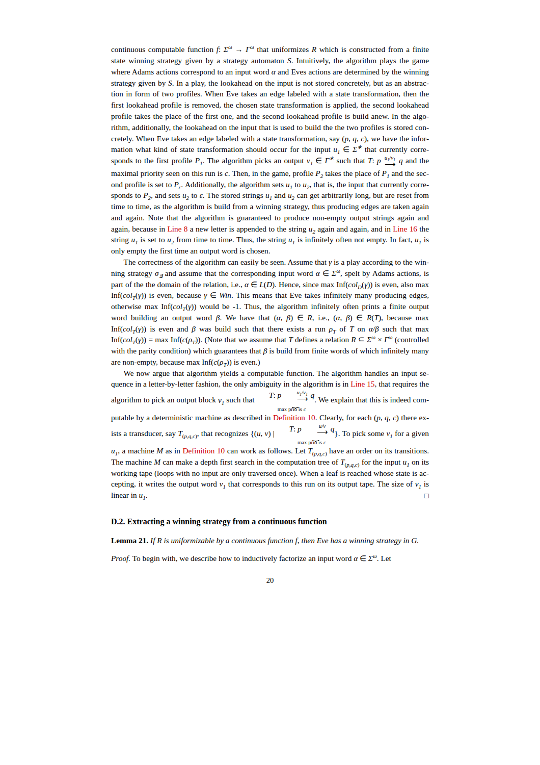continuous computable function f: Σω → Γω that uniformizes R which is constructed from a finite state winning strategy given by a strategy automaton S. Intuitively, the algorithm plays the game where Adams actions correspond to an input word α and Eves actions are determined by the winning strategy given by S. In a play, the lookahead on the input is not stored concretely, but as an abstraction in form of two profiles. When Eve takes an edge labeled with a state transformation, then the first lookahead profile is removed, the chosen state transformation is applied, the second lookahead profile takes the place of the first one, and the second lookahead profile is build anew. In the algorithm, additionally, the lookahead on the input that is used to build the the two profiles is stored concretely. When Eve takes an edge labeled with a state transformation, say (p, q, c), we have the information what kind of state transformation should occur for the input u1 ∈ Σ∗ that currently corresponds to the first profile P1. The algorithm picks an output v1 ∈ Γ∗ such that T: p u1/v1⟶ q and the maximal priority seen on this run is c. Then, in the game, profile P2 takes the place of P1 and the second profile is set to Pε. Additionally, the algorithm sets u1 to u2, that is, the input that currently corresponds to P2, and sets u2 to ε. The stored strings u1 and u2 can get arbitrarily long, but are reset from time to time, as the algorithm is build from a winning strategy, thus producing edges are taken again and again. Note that the algorithm is guaranteed to produce non-empty output strings again and again, because in Line 8 a new letter is appended to the string u2 again and again, and in Line 16 the string u1 is set to u2 from time to time. Thus, the string u1 is infinitely often not empty. In fact, u1 is only empty the first time an output word is chosen.
The correctness of the algorithm can easily be seen. Assume that γ is a play according to the winning strategy σ∃ and assume that the corresponding input word α ∈ Σω, spelt by Adams actions, is part of the the domain of the relation, i.e., α ∈ L(D). Hence, since max Inf(colD(γ)) is even, also max Inf(colT(γ)) is even, because γ ∈ Win. This means that Eve takes infinitely many producing edges, otherwise max Inf(colT(γ)) would be -1. Thus, the algorithm infinitely often prints a finite output word building an output word β. We have that (α, β) ∈ R, i.e., (α, β) ∈ R(T), because max Inf(colT(γ)) is even and β was build such that there exists a run ρT of T on α/β such that max Inf(colT(γ)) = max Inf(c(ρT)). (Note that we assume that T defines a relation R ⊆ Σω × Γω (controlled with the parity condition) which guarantees that β is build from finite words of which infinitely many are non-empty, because max Inf(c(ρT)) is even.)
We now argue that algorithm yields a computable function. The algorithm handles an input sequence in a letter-by-letter fashion, the only ambiguity in the algorithm is in Line 15, that requires the algorithm to pick an output block v1 such that T: p u1/v1⟶ q⏟max prio is c. We explain that this is indeed computable by a deterministic machine as described in Definition 10. Clearly, for each (p, q, c) there exists a transducer, say T(p,q,c), that recognizes {(u, v) | T: p u/v⟶ q⏟max prio is c}. To pick some v1 for a given u1, a machine M as in Definition 10 can work as follows. Let T(p,q,c) have an order on its transitions. The machine M can make a depth first search in the computation tree of T(p,q,c) for the input u1 on its working tape (loops with no input are only traversed once). When a leaf is reached whose state is accepting, it writes the output word v1 that corresponds to this run on its output tape. The size of v1 is linear in u1.
□
D.2. Extracting a winning strategy from a continuous function
Lemma 21. If R is uniformizable by a continuous function f, then Eve has a winning strategy in G.
Proof. To begin with, we describe how to inductively factorize an input word α ∈ Σω. Let
20